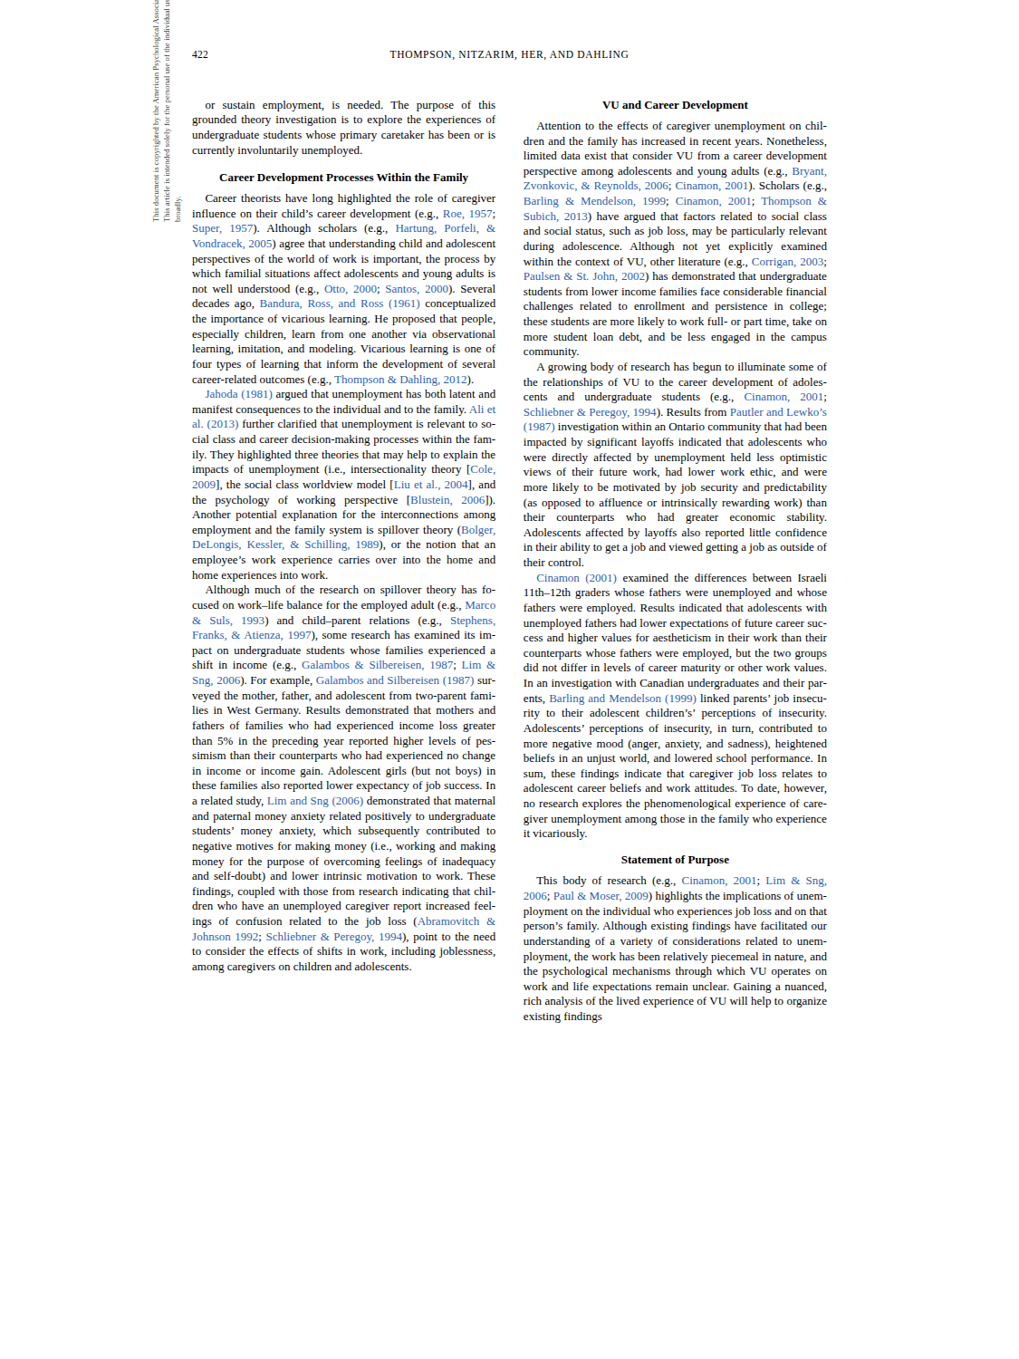422
Thompson, Nitzarim, Her, and Dahling
This document is copyrighted by the American Psychological Association or one of its allied publishers. This article is intended solely for the personal use of the individual user and is not to be disseminated broadly.
or sustain employment, is needed. The purpose of this grounded theory investigation is to explore the experiences of undergraduate students whose primary caretaker has been or is currently involuntarily unemployed.
Career Development Processes Within the Family
Career theorists have long highlighted the role of caregiver influence on their child’s career development (e.g., Roe, 1957; Super, 1957). Although scholars (e.g., Hartung, Porfeli, & Vondracek, 2005) agree that understanding child and adolescent perspectives of the world of work is important, the process by which familial situations affect adolescents and young adults is not well understood (e.g., Otto, 2000; Santos, 2000). Several decades ago, Bandura, Ross, and Ross (1961) conceptualized the importance of vicarious learning. He proposed that people, especially children, learn from one another via observational learning, imitation, and modeling. Vicarious learning is one of four types of learning that inform the development of several career-related outcomes (e.g., Thompson & Dahling, 2012).
Jahoda (1981) argued that unemployment has both latent and manifest consequences to the individual and to the family. Ali et al. (2013) further clarified that unemployment is relevant to social class and career decision-making processes within the family. They highlighted three theories that may help to explain the impacts of unemployment (i.e., intersectionality theory [Cole, 2009], the social class worldview model [Liu et al., 2004], and the psychology of working perspective [Blustein, 2006]). Another potential explanation for the interconnections among employment and the family system is spillover theory (Bolger, DeLongis, Kessler, & Schilling, 1989), or the notion that an employee’s work experience carries over into the home and home experiences into work.
Although much of the research on spillover theory has focused on work–life balance for the employed adult (e.g., Marco & Suls, 1993) and child–parent relations (e.g., Stephens, Franks, & Atienza, 1997), some research has examined its impact on undergraduate students whose families experienced a shift in income (e.g., Galambos & Silbereisen, 1987; Lim & Sng, 2006). For example, Galambos and Silbereisen (1987) surveyed the mother, father, and adolescent from two-parent families in West Germany. Results demonstrated that mothers and fathers of families who had experienced income loss greater than 5% in the preceding year reported higher levels of pessimism than their counterparts who had experienced no change in income or income gain. Adolescent girls (but not boys) in these families also reported lower expectancy of job success. In a related study, Lim and Sng (2006) demonstrated that maternal and paternal money anxiety related positively to undergraduate students’ money anxiety, which subsequently contributed to negative motives for making money (i.e., working and making money for the purpose of overcoming feelings of inadequacy and self-doubt) and lower intrinsic motivation to work. These findings, coupled with those from research indicating that children who have an unemployed caregiver report increased feelings of confusion related to the job loss (Abramovitch & Johnson 1992; Schliebner & Peregoy, 1994), point to the need to consider the effects of shifts in work, including joblessness, among caregivers on children and adolescents.
VU and Career Development
Attention to the effects of caregiver unemployment on children and the family has increased in recent years. Nonetheless, limited data exist that consider VU from a career development perspective among adolescents and young adults (e.g., Bryant, Zvonkovic, & Reynolds, 2006; Cinamon, 2001). Scholars (e.g., Barling & Mendelson, 1999; Cinamon, 2001; Thompson & Subich, 2013) have argued that factors related to social class and social status, such as job loss, may be particularly relevant during adolescence. Although not yet explicitly examined within the context of VU, other literature (e.g., Corrigan, 2003; Paulsen & St. John, 2002) has demonstrated that undergraduate students from lower income families face considerable financial challenges related to enrollment and persistence in college; these students are more likely to work full- or part time, take on more student loan debt, and be less engaged in the campus community.
A growing body of research has begun to illuminate some of the relationships of VU to the career development of adolescents and undergraduate students (e.g., Cinamon, 2001; Schliebner & Peregoy, 1994). Results from Pautler and Lewko’s (1987) investigation within an Ontario community that had been impacted by significant layoffs indicated that adolescents who were directly affected by unemployment held less optimistic views of their future work, had lower work ethic, and were more likely to be motivated by job security and predictability (as opposed to affluence or intrinsically rewarding work) than their counterparts who had greater economic stability. Adolescents affected by layoffs also reported little confidence in their ability to get a job and viewed getting a job as outside of their control.
Cinamon (2001) examined the differences between Israeli 11th–12th graders whose fathers were unemployed and whose fathers were employed. Results indicated that adolescents with unemployed fathers had lower expectations of future career success and higher values for aestheticism in their work than their counterparts whose fathers were employed, but the two groups did not differ in levels of career maturity or other work values. In an investigation with Canadian undergraduates and their parents, Barling and Mendelson (1999) linked parents’ job insecurity to their adolescent children’s’ perceptions of insecurity. Adolescents’ perceptions of insecurity, in turn, contributed to more negative mood (anger, anxiety, and sadness), heightened beliefs in an unjust world, and lowered school performance. In sum, these findings indicate that caregiver job loss relates to adolescent career beliefs and work attitudes. To date, however, no research explores the phenomenological experience of caregiver unemployment among those in the family who experience it vicariously.
Statement of Purpose
This body of research (e.g., Cinamon, 2001; Lim & Sng, 2006; Paul & Moser, 2009) highlights the implications of unemployment on the individual who experiences job loss and on that person’s family. Although existing findings have facilitated our understanding of a variety of considerations related to unemployment, the work has been relatively piecemeal in nature, and the psychological mechanisms through which VU operates on work and life expectations remain unclear. Gaining a nuanced, rich analysis of the lived experience of VU will help to organize existing findings